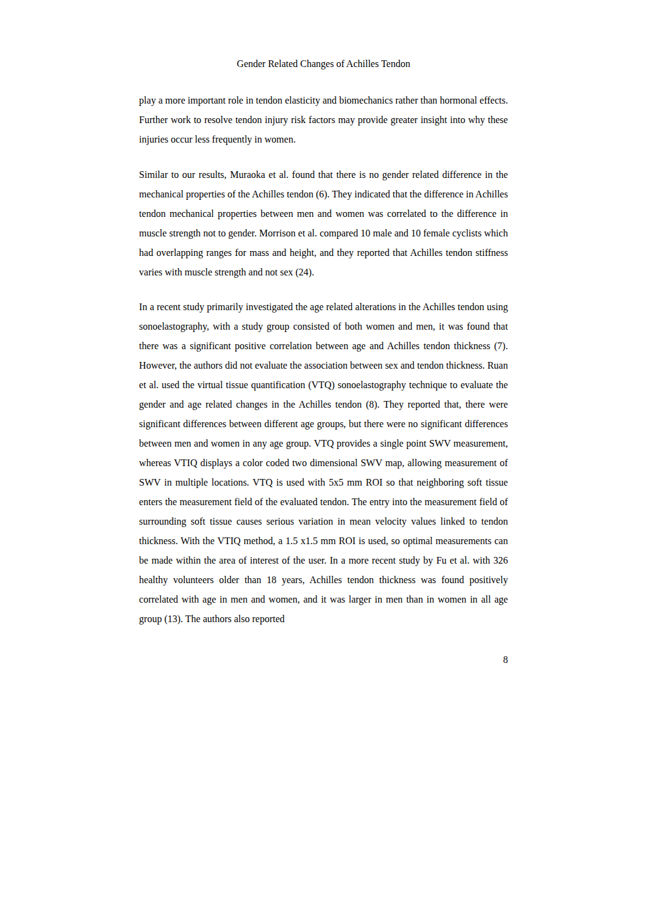Gender Related Changes of Achilles Tendon
play a more important role in tendon elasticity and biomechanics rather than hormonal effects. Further work to resolve tendon injury risk factors may provide greater insight into why these injuries occur less frequently in women.
Similar to our results, Muraoka et al. found that there is no gender related difference in the mechanical properties of the Achilles tendon (6). They indicated that the difference in Achilles tendon mechanical properties between men and women was correlated to the difference in muscle strength not to gender. Morrison et al. compared 10 male and 10 female cyclists which had overlapping ranges for mass and height, and they reported that Achilles tendon stiffness varies with muscle strength and not sex (24).
In a recent study primarily investigated the age related alterations in the Achilles tendon using sonoelastography, with a study group consisted of both women and men, it was found that there was a significant positive correlation between age and Achilles tendon thickness (7). However, the authors did not evaluate the association between sex and tendon thickness. Ruan et al. used the virtual tissue quantification (VTQ) sonoelastography technique to evaluate the gender and age related changes in the Achilles tendon (8). They reported that, there were significant differences between different age groups, but there were no significant differences between men and women in any age group. VTQ provides a single point SWV measurement, whereas VTIQ displays a color coded two dimensional SWV map, allowing measurement of SWV in multiple locations. VTQ is used with 5x5 mm ROI so that neighboring soft tissue enters the measurement field of the evaluated tendon. The entry into the measurement field of surrounding soft tissue causes serious variation in mean velocity values linked to tendon thickness. With the VTIQ method, a 1.5 x1.5 mm ROI is used, so optimal measurements can be made within the area of interest of the user. In a more recent study by Fu et al. with 326 healthy volunteers older than 18 years, Achilles tendon thickness was found positively correlated with age in men and women, and it was larger in men than in women in all age group (13). The authors also reported
8